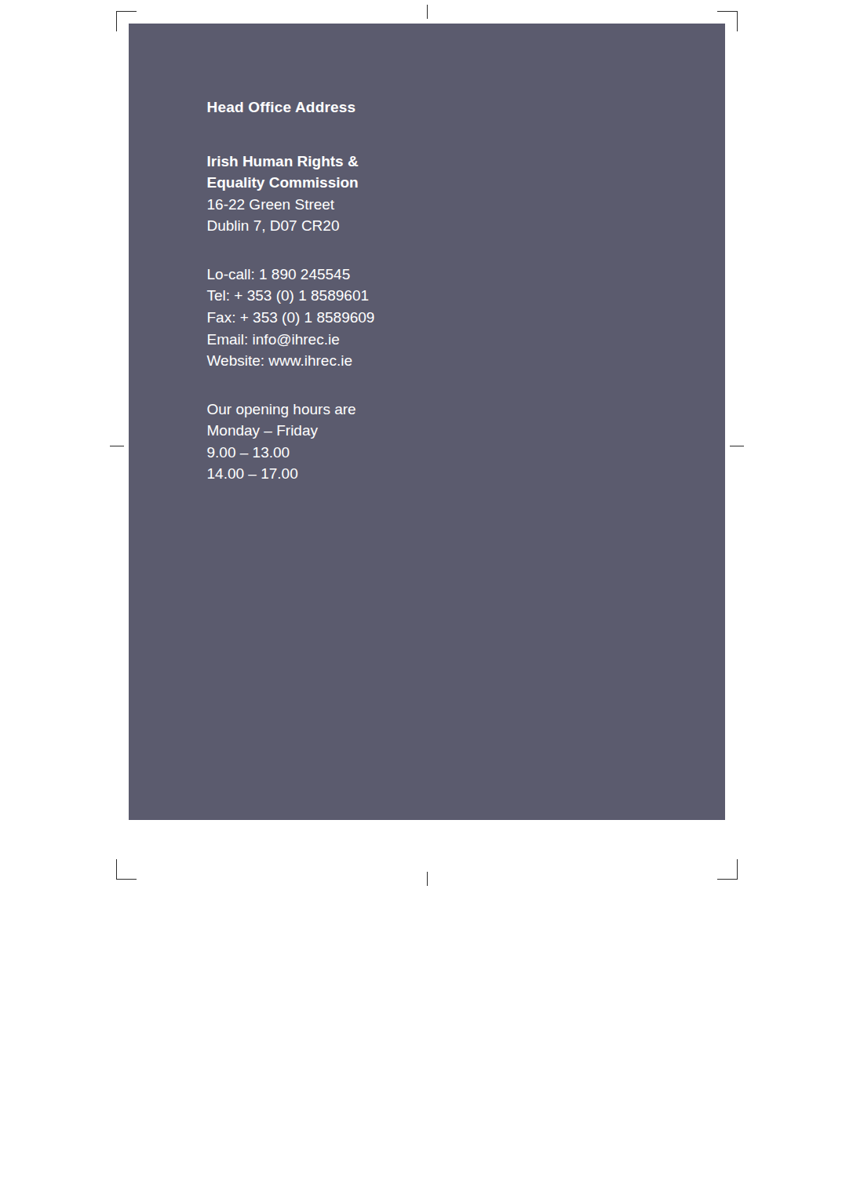Head Office Address
Irish Human Rights &
Equality Commission
16-22 Green Street
Dublin 7, D07 CR20
Lo-call: 1 890 245545
Tel: + 353 (0) 1 8589601
Fax: + 353 (0) 1 8589609
Email: info@ihrec.ie
Website: www.ihrec.ie
Our opening hours are
Monday – Friday
9.00 – 13.00
14.00 – 17.00